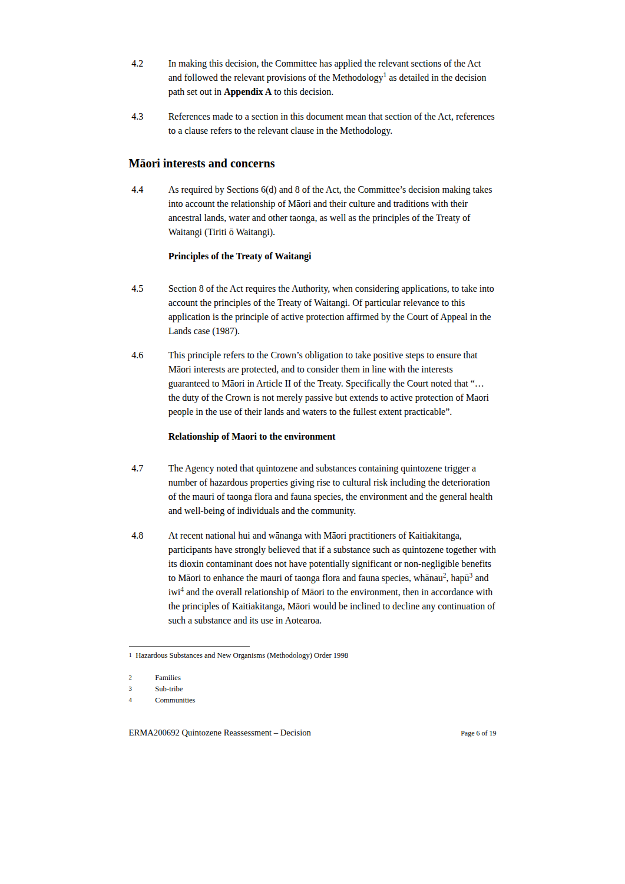4.2
In making this decision, the Committee has applied the relevant sections of the Act and followed the relevant provisions of the Methodology1 as detailed in the decision path set out in Appendix A to this decision.
4.3
References made to a section in this document mean that section of the Act, references to a clause refers to the relevant clause in the Methodology.
Māori interests and concerns
4.4
As required by Sections 6(d) and 8 of the Act, the Committee’s decision making takes into account the relationship of Māori and their culture and traditions with their ancestral lands, water and other taonga, as well as the principles of the Treaty of Waitangi (Tiriti ō Waitangi).
Principles of the Treaty of Waitangi
4.5
Section 8 of the Act requires the Authority, when considering applications, to take into account the principles of the Treaty of Waitangi. Of particular relevance to this application is the principle of active protection affirmed by the Court of Appeal in the Lands case (1987).
4.6
This principle refers to the Crown’s obligation to take positive steps to ensure that Māori interests are protected, and to consider them in line with the interests guaranteed to Māori in Article II of the Treaty. Specifically the Court noted that “… the duty of the Crown is not merely passive but extends to active protection of Maori people in the use of their lands and waters to the fullest extent practicable”.
Relationship of Maori to the environment
4.7
The Agency noted that quintozene and substances containing quintozene trigger a number of hazardous properties giving rise to cultural risk including the deterioration of the mauri of taonga flora and fauna species, the environment and the general health and well-being of individuals and the community.
4.8
At recent national hui and wānanga with Māori practitioners of Kaitiakitanga, participants have strongly believed that if a substance such as quintozene together with its dioxin contaminant does not have potentially significant or non-negligible benefits to Māori to enhance the mauri of taonga flora and fauna species, whānau2, hapū3 and iwi4 and the overall relationship of Māori to the environment, then in accordance with the principles of Kaitiakitanga, Māori would be inclined to decline any continuation of such a substance and its use in Aotearoa.
1 Hazardous Substances and New Organisms (Methodology) Order 1998
2 Families
3 Sub-tribe
4 Communities
ERMA200692 Quintozene Reassessment – Decision
Page 6 of 19